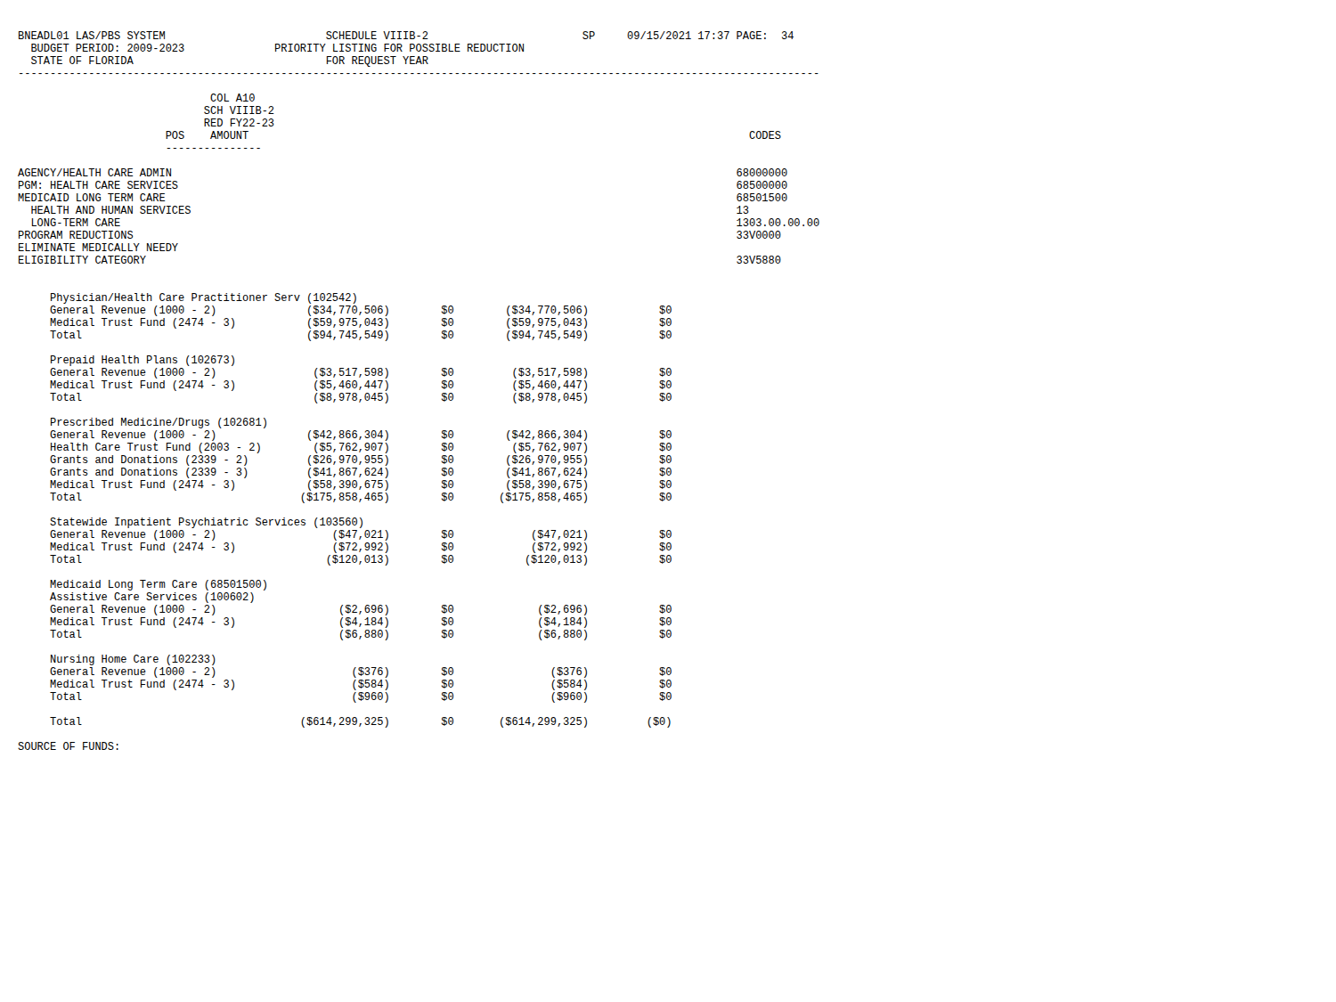BNEADL01 LAS/PBS SYSTEM SCHEDULE VIIIB-2 SP 09/15/2021 17:37 PAGE: 34 BUDGET PERIOD: 2009-2023 PRIORITY LISTING FOR POSSIBLE REDUCTION STATE OF FLORIDA FOR REQUEST YEAR ----------------------------------------------------------------------------------------------------------------------------- COL A10 SCH VIIIB-2 RED FY22-23 POS AMOUNT CODES --------------- AGENCY/HEALTH CARE ADMIN 68000000 PGM: HEALTH CARE SERVICES 68500000 MEDICAID LONG TERM CARE 68501500 HEALTH AND HUMAN SERVICES 13 LONG-TERM CARE 1303.00.00.00 PROGRAM REDUCTIONS 33V0000 ELIMINATE MEDICALLY NEEDY ELIGIBILITY CATEGORY 33V5880 Physician/Health Care Practitioner Serv (102542) General Revenue (1000 - 2) ($34,770,506) $0 ($34,770,506) $0 Medical Trust Fund (2474 - 3) ($59,975,043) $0 ($59,975,043) $0 Total ($94,745,549) $0 ($94,745,549) $0 Prepaid Health Plans (102673) General Revenue (1000 - 2) ($3,517,598) $0 ($3,517,598) $0 Medical Trust Fund (2474 - 3) ($5,460,447) $0 ($5,460,447) $0 Total ($8,978,045) $0 ($8,978,045) $0 Prescribed Medicine/Drugs (102681) General Revenue (1000 - 2) ($42,866,304) $0 ($42,866,304) $0 Health Care Trust Fund (2003 - 2) ($5,762,907) $0 ($5,762,907) $0 Grants and Donations (2339 - 2) ($26,970,955) $0 ($26,970,955) $0 Grants and Donations (2339 - 3) ($41,867,624) $0 ($41,867,624) $0 Medical Trust Fund (2474 - 3) ($58,390,675) $0 ($58,390,675) $0 Total ($175,858,465) $0 ($175,858,465) $0 Statewide Inpatient Psychiatric Services (103560) General Revenue (1000 - 2) ($47,021) $0 ($47,021) $0 Medical Trust Fund (2474 - 3) ($72,992) $0 ($72,992) $0 Total ($120,013) $0 ($120,013) $0 Medicaid Long Term Care (68501500) Assistive Care Services (100602) General Revenue (1000 - 2) ($2,696) $0 ($2,696) $0 Medical Trust Fund (2474 - 3) ($4,184) $0 ($4,184) $0 Total ($6,880) $0 ($6,880) $0 Nursing Home Care (102233) General Revenue (1000 - 2) ($376) $0 ($376) $0 Medical Trust Fund (2474 - 3) ($584) $0 ($584) $0 Total ($960) $0 ($960) $0 Total ($614,299,325) $0 ($614,299,325) ($0) SOURCE OF FUNDS: